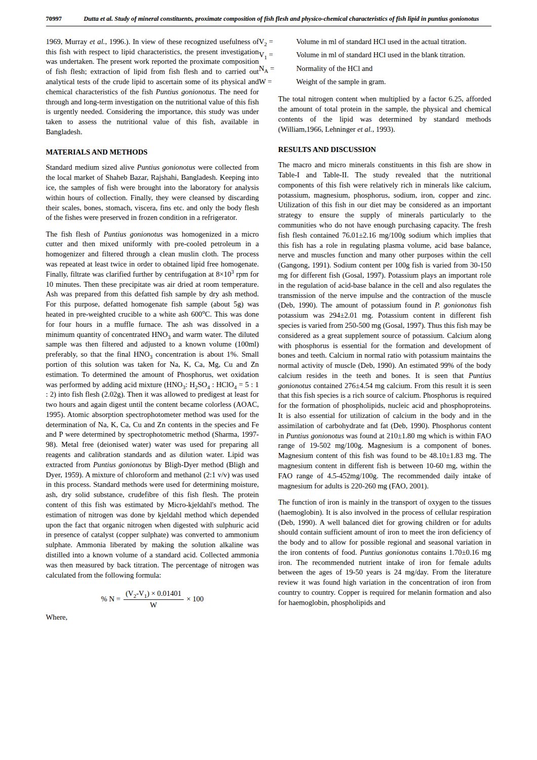70997 Dutta et al. Study of mineral constituents, proximate composition of fish flesh and physico-chemical characteristics of fish lipid in puntius gonionotus
1969, Murray et al., 1996.). In view of these recognized usefulness of this fish with respect to lipid characteristics, the present investigation was undertaken. The present work reported the proximate composition of fish flesh; extraction of lipid from fish flesh and to carried out analytical tests of the crude lipid to ascertain some of its physical and chemical characteristics of the fish Puntius gonionotus. The need for through and long-term investigation on the nutritional value of this fish is urgently needed. Considering the importance, this study was under taken to assess the nutritional value of this fish, available in Bangladesh.
Materials and Methods
Standard medium sized alive Puntius gonionotus were collected from the local market of Shaheb Bazar, Rajshahi, Bangladesh. Keeping into ice, the samples of fish were brought into the laboratory for analysis within hours of collection. Finally, they were cleansed by discarding their scales, bones, stomach, viscera, fins etc. and only the body flesh of the fishes were preserved in frozen condition in a refrigerator.
The fish flesh of Puntius gonionotus was homogenized in a micro cutter and then mixed uniformly with pre-cooled petroleum in a homogenizer and filtered through a clean muslin cloth. The process was repeated at least twice in order to obtained lipid free homogenate. Finally, filtrate was clarified further by centrifugation at 8×103 rpm for 10 minutes. Then these precipitate was air dried at room temperature. Ash was prepared from this defatted fish sample by dry ash method. For this purpose, defatted homogenate fish sample (about 5g) was heated in pre-weighted crucible to a white ash 600oC. This was done for four hours in a muffle furnace. The ash was dissolved in a minimum quantity of concentrated HNO3 and warm water. The diluted sample was then filtered and adjusted to a known volume (100ml) preferably, so that the final HNO3 concentration is about 1%. Small portion of this solution was taken for Na, K, Ca, Mg, Cu and Zn estimation. To determined the amount of Phosphorus, wet oxidation was performed by adding acid mixture (HNO3: H2SO4 : HClO4 = 5 : 1 : 2) into fish flesh (2.02g). Then it was allowed to predigest at least for two hours and again digest until the content became colorless (AOAC, 1995). Atomic absorption spectrophotometer method was used for the determination of Na, K, Ca, Cu and Zn contents in the species and Fe and P were determined by spectrophotometric method (Sharma, 1997-98). Metal free (deionised water) water was used for preparing all reagents and calibration standards and as dilution water. Lipid was extracted from Puntius gonionotus by Bligh-Dyer method (Bligh and Dyer, 1959). A mixture of chloroform and methanol (2:1 v/v) was used in this process. Standard methods were used for determining moisture, ash, dry solid substance, crudefibre of this fish flesh. The protein content of this fish was estimated by Micro-kjeldahl's method. The estimation of nitrogen was done by kjeldahl method which depended upon the fact that organic nitrogen when digested with sulphuric acid in presence of catalyst (copper sulphate) was converted to ammonium sulphate. Ammonia liberated by making the solution alkaline was distilled into a known volume of a standard acid. Collected ammonia was then measured by back titration. The percentage of nitrogen was calculated from the following formula:
% N = (V2-V1) × 0.01401 W × 100
Where,
V2 = Volume in ml of standard HCl used in the actual titration.
V1 = Volume in ml of standard HCl used in the blank titration.
NA = Normality of the HCl and
W = Weight of the sample in gram.
The total nitrogen content when multiplied by a factor 6.25, afforded the amount of total protein in the sample, the physical and chemical contents of the lipid was determined by standard methods (William,1966, Lehninger et al., 1993).
Results and Discussion
The macro and micro minerals constituents in this fish are show in Table-I and Table-II. The study revealed that the nutritional components of this fish were relatively rich in minerals like calcium, potassium, magnesium, phosphorus, sodium, iron, copper and zinc. Utilization of this fish in our diet may be considered as an important strategy to ensure the supply of minerals particularly to the communities who do not have enough purchasing capacity. The fresh fish flesh contained 76.01±2.16 mg/100g sodium which implies that this fish has a role in regulating plasma volume, acid base balance, nerve and muscles function and many other purposes within the cell (Gangong, 1991). Sodium content per 100g fish is varied from 30-150 mg for different fish (Gosal, 1997). Potassium plays an important role in the regulation of acid-base balance in the cell and also regulates the transmission of the nerve impulse and the contraction of the muscle (Deb, 1990). The amount of potassium found in P. gonionotus fish potassium was 294±2.01 mg. Potassium content in different fish species is varied from 250-500 mg (Gosal, 1997). Thus this fish may be considered as a great supplement source of potassium. Calcium along with phosphorus is essential for the formation and development of bones and teeth. Calcium in normal ratio with potassium maintains the normal activity of muscle (Deb, 1990). An estimated 99% of the body calcium resides in the teeth and bones. It is seen that Puntius gonionotus contained 276±4.54 mg calcium. From this result it is seen that this fish species is a rich source of calcium. Phosphorus is required for the formation of phospholipids, nucleic acid and phosphoproteins. It is also essential for utilization of calcium in the body and in the assimilation of carbohydrate and fat (Deb, 1990). Phosphorus content in Puntius gonionotus was found at 210±1.80 mg which is within FAO range of 19-502 mg/100g. Magnesium is a component of bones. Magnesium content of this fish was found to be 48.10±1.83 mg. The magnesium content in different fish is between 10-60 mg, within the FAO range of 4.5-452mg/100g. The recommended daily intake of magnesium for adults is 220-260 mg (FAO, 2001).
The function of iron is mainly in the transport of oxygen to the tissues (haemoglobin). It is also involved in the process of cellular respiration (Deb, 1990). A well balanced diet for growing children or for adults should contain sufficient amount of iron to meet the iron deficiency of the body and to allow for possible regional and seasonal variation in the iron contents of food. Puntius gonionotus contains 1.70±0.16 mg iron. The recommended nutrient intake of iron for female adults between the ages of 19-50 years is 24 mg/day. From the literature review it was found high variation in the concentration of iron from country to country. Copper is required for melanin formation and also for haemoglobin, phospholipids and